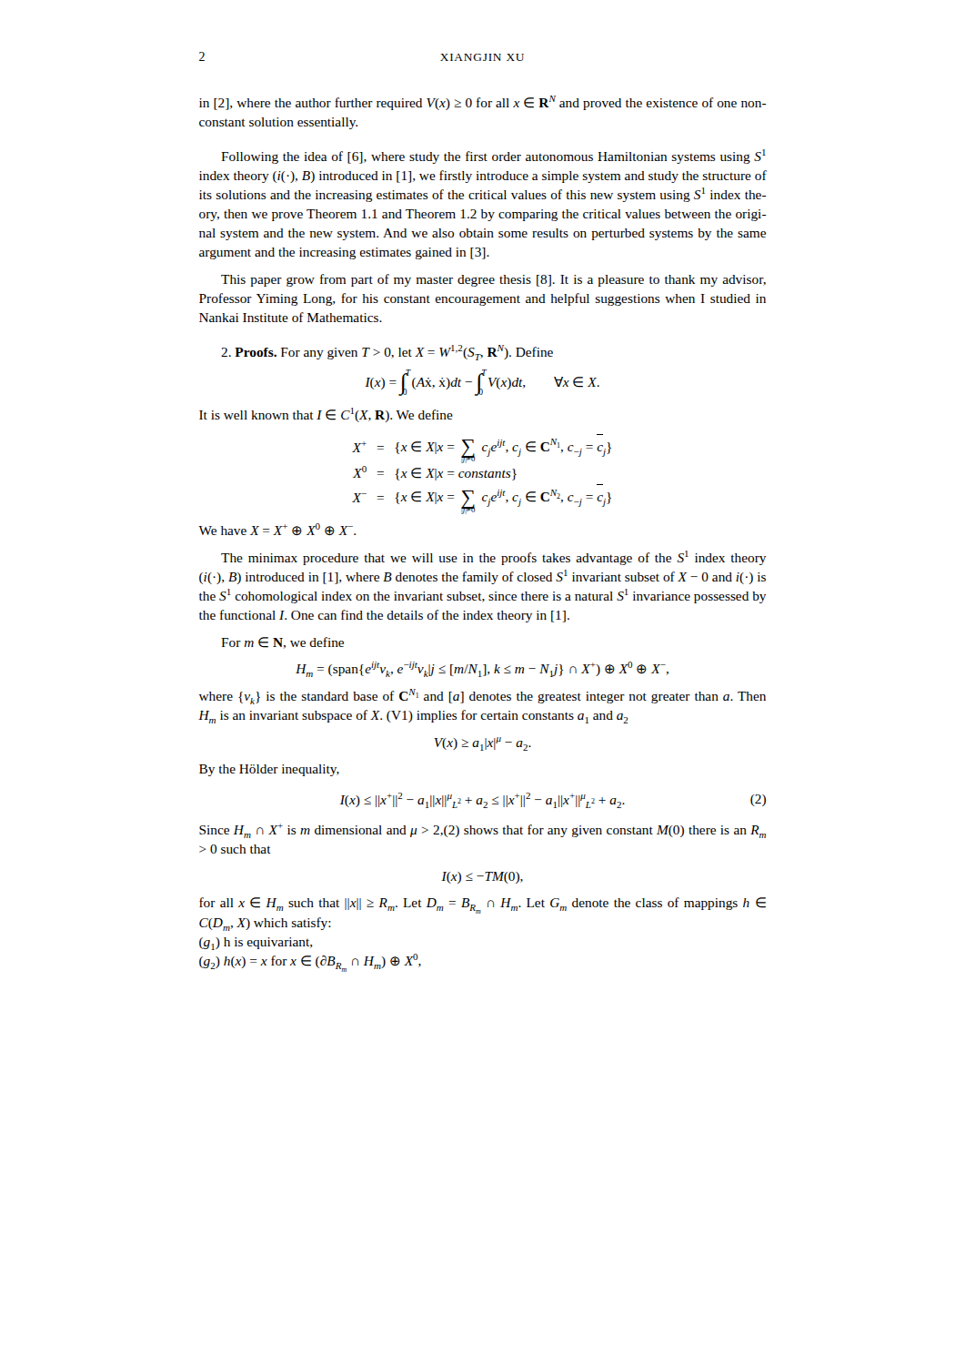2
Xiangjin Xu
in [2], where the author further required V(x) ≥ 0 for all x ∈ RN and proved the existence of one nonconstant solution essentially.
Following the idea of [6], where study the first order autonomous Hamiltonian systems using S1 index theory (i(·), B) introduced in [1], we firstly introduce a simple system and study the structure of its solutions and the increasing estimates of the critical values of this new system using S1 index theory, then we prove Theorem 1.1 and Theorem 1.2 by comparing the critical values between the original system and the new system. And we also obtain some results on perturbed systems by the same argument and the increasing estimates gained in [3].
This paper grow from part of my master degree thesis [8]. It is a pleasure to thank my advisor, Professor Yiming Long, for his constant encouragement and helpful suggestions when I studied in Nankai Institute of Mathematics.
2. Proofs. For any given T > 0, let X = W1,2(ST, RN). Define
I(x) = ∫T 0 (Aẋ, ẋ)dt − ∫T 0 V(x)dt, ∀x ∈ X.
It is well known that I ∈ C1(X, R). We define
X+
=
{x ∈ X|x = ∑|j|≠0 cjeijt, cj ∈ CN1, c−j = cj}
X0
=
{x ∈ X|x = constants}
X−
=
{x ∈ X|x = ∑|j|≠0 cjeijt, cj ∈ CN2, c−j = cj}
We have X = X+ ⊕ X0 ⊕ X−.
The minimax procedure that we will use in the proofs takes advantage of the S1 index theory (i(·), B) introduced in [1], where B denotes the family of closed S1 invariant subset of X − 0 and i(·) is the S1 cohomological index on the invariant subset, since there is a natural S1 invariance possessed by the functional I. One can find the details of the index theory in [1].
For m ∈ N, we define
Hm = (span{eijtvk, e−ijtvk|j ≤ [m/N1], k ≤ m − N1j} ∩ X+) ⊕ X0 ⊕ X−,
where {vk} is the standard base of CN1 and [a] denotes the greatest integer not greater than a. Then Hm is an invariant subspace of X. (V1) implies for certain constants a1 and a2
V(x) ≥ a1|x|μ − a2.
By the Hölder inequality,
I(x) ≤ ||x+||2 − a1||x||μL2 + a2 ≤ ||x+||2 − a1||x+||μL2 + a2.
(2)
Since Hm ∩ X+ is m dimensional and μ > 2,(2) shows that for any given constant M(0) there is an Rm > 0 such that
I(x) ≤ −TM(0),
for all x ∈ Hm such that ||x|| ≥ Rm. Let Dm = BRm ∩ Hm. Let Gm denote the class of mappings h ∈ C(Dm, X) which satisfy:
(g1) h is equivariant,
(g2) h(x) = x for x ∈ (∂BRm ∩ Hm) ⊕ X0,